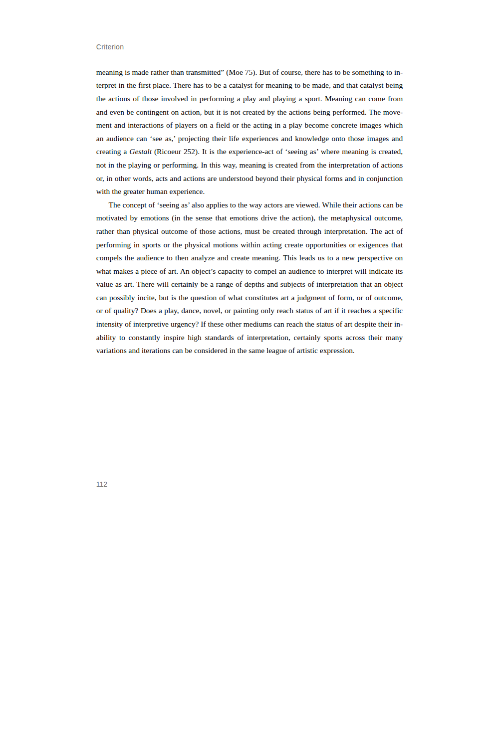Criterion
meaning is made rather than transmitted” (Moe 75). But of course, there has to be something to interpret in the first place. There has to be a catalyst for meaning to be made, and that catalyst being the actions of those involved in performing a play and playing a sport. Meaning can come from and even be contingent on action, but it is not created by the actions being performed. The movement and interactions of players on a field or the acting in a play become concrete images which an audience can ‘see as,’ projecting their life experiences and knowledge onto those images and creating a Gestalt (Ricoeur 252). It is the experience-act of ‘seeing as’ where meaning is created, not in the playing or performing. In this way, meaning is created from the interpretation of actions or, in other words, acts and actions are understood beyond their physical forms and in conjunction with the greater human experience.
The concept of ‘seeing as’ also applies to the way actors are viewed. While their actions can be motivated by emotions (in the sense that emotions drive the action), the metaphysical outcome, rather than physical outcome of those actions, must be created through interpretation. The act of performing in sports or the physical motions within acting create opportunities or exigences that compels the audience to then analyze and create meaning. This leads us to a new perspective on what makes a piece of art. An object’s capacity to compel an audience to interpret will indicate its value as art. There will certainly be a range of depths and subjects of interpretation that an object can possibly incite, but is the question of what constitutes art a judgment of form, or of outcome, or of quality? Does a play, dance, novel, or painting only reach status of art if it reaches a specific intensity of interpretive urgency? If these other mediums can reach the status of art despite their inability to constantly inspire high standards of interpretation, certainly sports across their many variations and iterations can be considered in the same league of artistic expression.
112